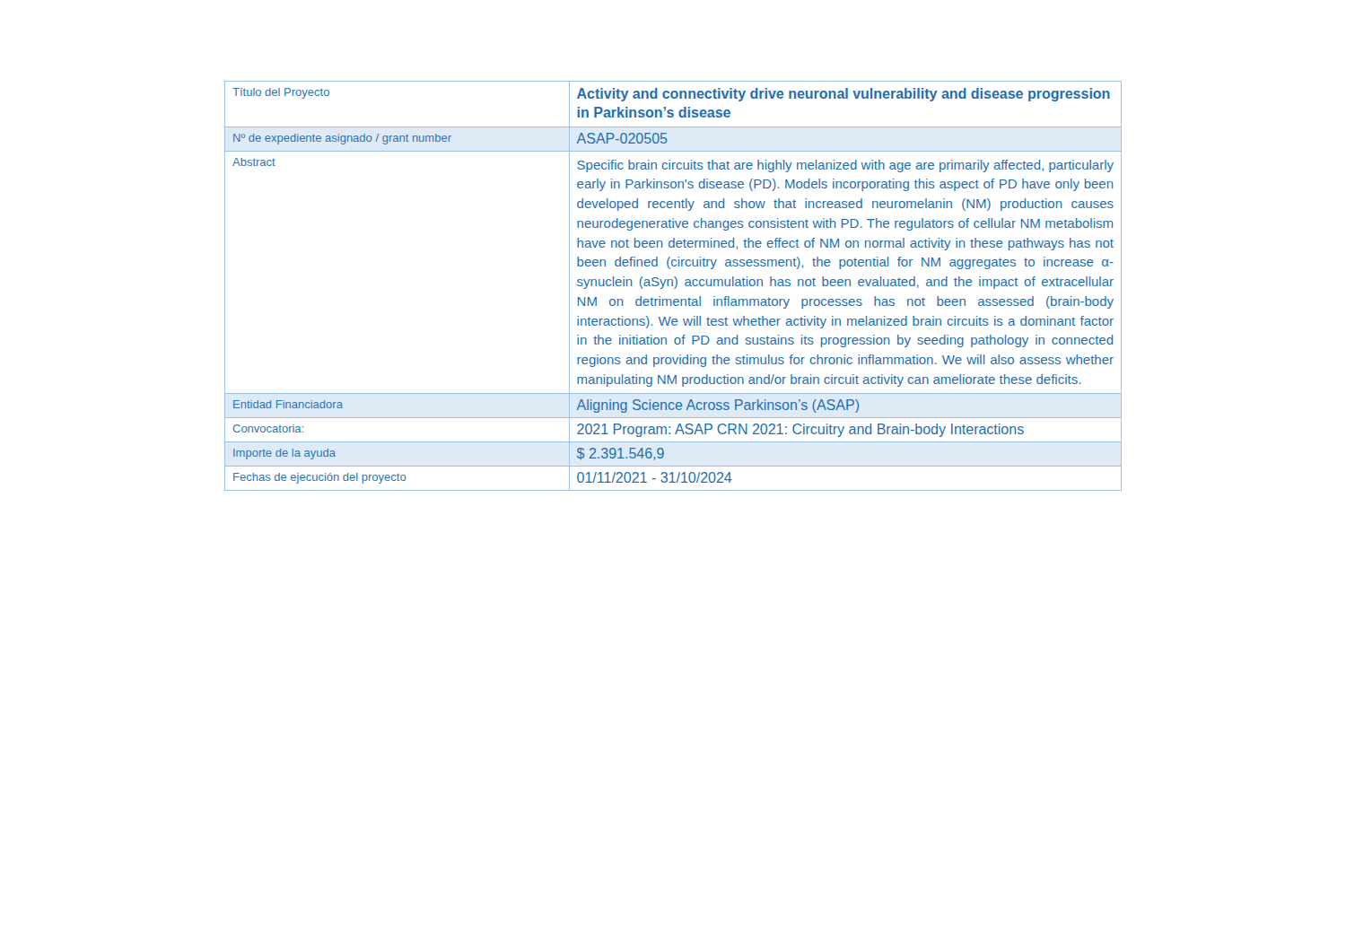| Título del Proyecto | Activity and connectivity drive neuronal vulnerability and disease progression in Parkinson’s disease |
| Nº de expediente asignado / grant number | ASAP-020505 |
| Abstract | Specific brain circuits that are highly melanized with age are primarily affected, particularly early in Parkinson's disease (PD). Models incorporating this aspect of PD have only been developed recently and show that increased neuromelanin (NM) production causes neurodegenerative changes consistent with PD. The regulators of cellular NM metabolism have not been determined, the effect of NM on normal activity in these pathways has not been defined (circuitry assessment), the potential for NM aggregates to increase α-synuclein (aSyn) accumulation has not been evaluated, and the impact of extracellular NM on detrimental inflammatory processes has not been assessed (brain-body interactions). We will test whether activity in melanized brain circuits is a dominant factor in the initiation of PD and sustains its progression by seeding pathology in connected regions and providing the stimulus for chronic inflammation. We will also assess whether manipulating NM production and/or brain circuit activity can ameliorate these deficits. |
| Entidad Financiadora | Aligning Science Across Parkinson’s (ASAP) |
| Convocatoria: | 2021 Program: ASAP CRN 2021: Circuitry and Brain-body Interactions |
| Importe de la ayuda | $ 2.391.546,9 |
| Fechas de ejecución del proyecto | 01/11/2021 - 31/10/2024 |